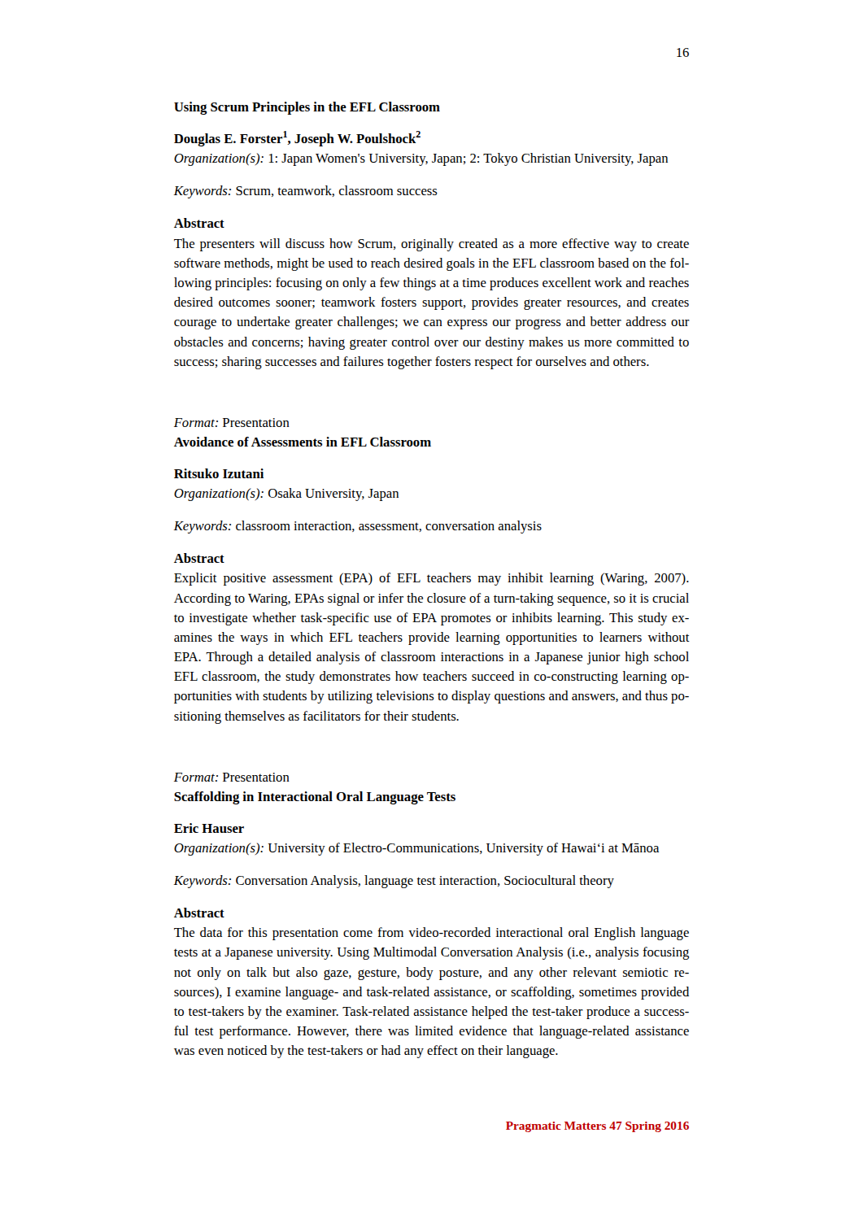16
Using Scrum Principles in the EFL Classroom
Douglas E. Forster1, Joseph W. Poulshock2
Organization(s): 1: Japan Women's University, Japan; 2: Tokyo Christian University, Japan
Keywords: Scrum, teamwork, classroom success
Abstract
The presenters will discuss how Scrum, originally created as a more effective way to create software methods, might be used to reach desired goals in the EFL classroom based on the following principles: focusing on only a few things at a time produces excellent work and reaches desired outcomes sooner; teamwork fosters support, provides greater resources, and creates courage to undertake greater challenges; we can express our progress and better address our obstacles and concerns; having greater control over our destiny makes us more committed to success; sharing successes and failures together fosters respect for ourselves and others.
Format: Presentation
Avoidance of Assessments in EFL Classroom
Ritsuko Izutani
Organization(s): Osaka University, Japan
Keywords: classroom interaction, assessment, conversation analysis
Abstract
Explicit positive assessment (EPA) of EFL teachers may inhibit learning (Waring, 2007). According to Waring, EPAs signal or infer the closure of a turn-taking sequence, so it is crucial to investigate whether task-specific use of EPA promotes or inhibits learning. This study examines the ways in which EFL teachers provide learning opportunities to learners without EPA. Through a detailed analysis of classroom interactions in a Japanese junior high school EFL classroom, the study demonstrates how teachers succeed in co-constructing learning opportunities with students by utilizing televisions to display questions and answers, and thus positioning themselves as facilitators for their students.
Format: Presentation
Scaffolding in Interactional Oral Language Tests
Eric Hauser
Organization(s): University of Electro-Communications, University of Hawai‘i at Mānoa
Keywords: Conversation Analysis, language test interaction, Sociocultural theory
Abstract
The data for this presentation come from video-recorded interactional oral English language tests at a Japanese university. Using Multimodal Conversation Analysis (i.e., analysis focusing not only on talk but also gaze, gesture, body posture, and any other relevant semiotic resources), I examine language- and task-related assistance, or scaffolding, sometimes provided to test-takers by the examiner. Task-related assistance helped the test-taker produce a successful test performance. However, there was limited evidence that language-related assistance was even noticed by the test-takers or had any effect on their language.
Pragmatic Matters 47 Spring 2016